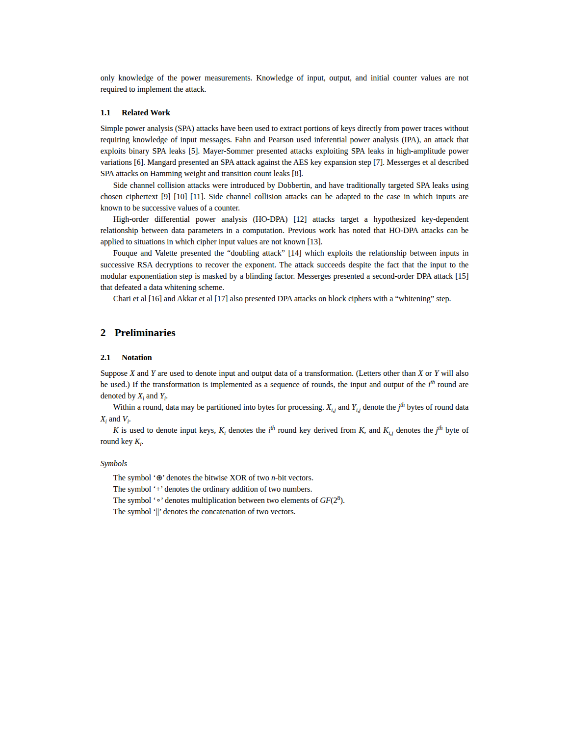only knowledge of the power measurements. Knowledge of input, output, and initial counter values are not required to implement the attack.
1.1 Related Work
Simple power analysis (SPA) attacks have been used to extract portions of keys directly from power traces without requiring knowledge of input messages. Fahn and Pearson used inferential power analysis (IPA), an attack that exploits binary SPA leaks [5]. Mayer-Sommer presented attacks exploiting SPA leaks in high-amplitude power variations [6]. Mangard presented an SPA attack against the AES key expansion step [7]. Messerges et al described SPA attacks on Hamming weight and transition count leaks [8].
Side channel collision attacks were introduced by Dobbertin, and have traditionally targeted SPA leaks using chosen ciphertext [9] [10] [11]. Side channel collision attacks can be adapted to the case in which inputs are known to be successive values of a counter.
High-order differential power analysis (HO-DPA) [12] attacks target a hypothesized key-dependent relationship between data parameters in a computation. Previous work has noted that HO-DPA attacks can be applied to situations in which cipher input values are not known [13].
Fouque and Valette presented the “doubling attack” [14] which exploits the relationship between inputs in successive RSA decryptions to recover the exponent. The attack succeeds despite the fact that the input to the modular exponentiation step is masked by a blinding factor. Messerges presented a second-order DPA attack [15] that defeated a data whitening scheme.
Chari et al [16] and Akkar et al [17] also presented DPA attacks on block ciphers with a “whitening” step.
2 Preliminaries
2.1 Notation
Suppose X and Y are used to denote input and output data of a transformation. (Letters other than X or Y will also be used.) If the transformation is implemented as a sequence of rounds, the input and output of the ith round are denoted by Xi and Yi.
Within a round, data may be partitioned into bytes for processing. Xi,j and Yi,j denote the jth bytes of round data Xi and Vi.
K is used to denote input keys, Ki denotes the ith round key derived from K, and Ki,j denotes the jth byte of round key Ki.
Symbols
The symbol ‘⊕’ denotes the bitwise XOR of two n-bit vectors.
The symbol ‘+’ denotes the ordinary addition of two numbers.
The symbol ‘∘’ denotes multiplication between two elements of GF(28).
The symbol ‘||’ denotes the concatenation of two vectors.